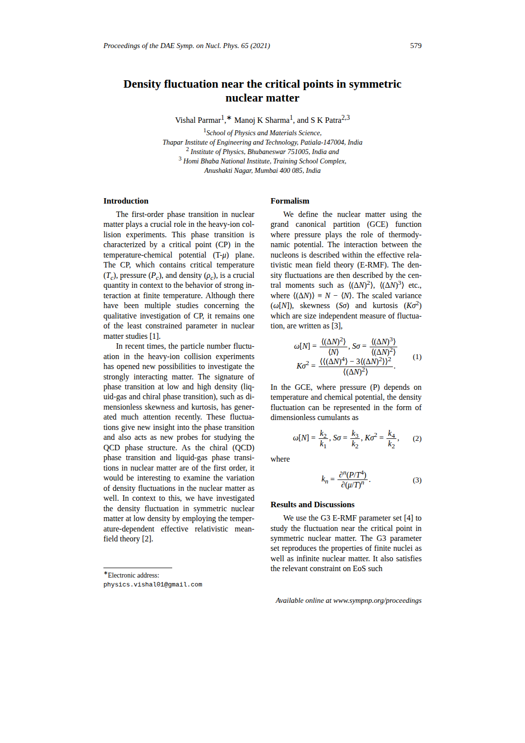Proceedings of the DAE Symp. on Nucl. Phys. 65 (2021) 579
Density fluctuation near the critical points in symmetric
nuclear matter
Vishal Parmar1,∗ Manoj K Sharma1, and S K Patra2,3
1School of Physics and Materials Science,
Thapar Institute of Engineering and Technology, Patiala-147004, India
2 Institute of Physics, Bhubaneswar 751005, India and
3 Homi Bhaba National Institute, Training School Complex,
Anushakti Nagar, Mumbai 400 085, India
Introduction
The first-order phase transition in nuclear matter plays a crucial role in the heavy-ion collision experiments. This phase transition is characterized by a critical point (CP) in the temperature-chemical potential (T-μ) plane. The CP, which contains critical temperature (Tc), pressure (Pc), and density (ρc), is a crucial quantity in context to the behavior of strong interaction at finite temperature. Although there have been multiple studies concerning the qualitative investigation of CP, it remains one of the least constrained parameter in nuclear matter studies [1].
In recent times, the particle number fluctuation in the heavy-ion collision experiments has opened new possibilities to investigate the strongly interacting matter. The signature of phase transition at low and high density (liquid-gas and chiral phase transition), such as dimensionless skewness and kurtosis, has generated much attention recently. These fluctuations give new insight into the phase transition and also acts as new probes for studying the QCD phase structure. As the chiral (QCD) phase transition and liquid-gas phase transitions in nuclear matter are of the first order, it would be interesting to examine the variation of density fluctuations in the nuclear matter as well. In context to this, we have investigated the density fluctuation in symmetric nuclear matter at low density by employing the temperature-dependent effective relativistic mean-field theory [2].
∗Electronic address: physics.vishal01@gmail.com
Formalism
We define the nuclear matter using the grand canonical partition (GCE) function where pressure plays the role of thermodynamic potential. The interaction between the nucleons is described within the effective relativistic mean field theory (E-RMF). The density fluctuations are then described by the central moments such as ⟨(ΔN)2⟩, ⟨(ΔN)3⟩ etc., where ⟨(ΔN)⟩ ≡ N − ⟨N⟩. The scaled variance (ω[N]), skewness (Sσ) and kurtosis (Kσ2) which are size independent measure of fluctuation, are written as [3],
ω[N] = ⟨(ΔN)2⟩⟨N⟩, Sσ = ⟨(ΔN)3⟩⟨(ΔN)2⟩
Kσ2 = ⟨⟨(ΔN)4⟩ − 3⟨(ΔN)2⟩⟩2⟨(ΔN)2⟩.
(1)
In the GCE, where pressure (P) depends on temperature and chemical potential, the density fluctuation can be represented in the form of dimensionless cumulants as
ω[N] = k2 k1, Sσ = k3 k2, Kσ2 = k4 k2,
(2)
where
kn = ∂n(P/T4)∂(μ/T)n.
(3)
Results and Discussions
We use the G3 E-RMF parameter set [4] to study the fluctuation near the critical point in symmetric nuclear matter. The G3 parameter set reproduces the properties of finite nuclei as well as infinite nuclear matter. It also satisfies the relevant constraint on EoS such
Available online at www.sympnp.org/proceedings